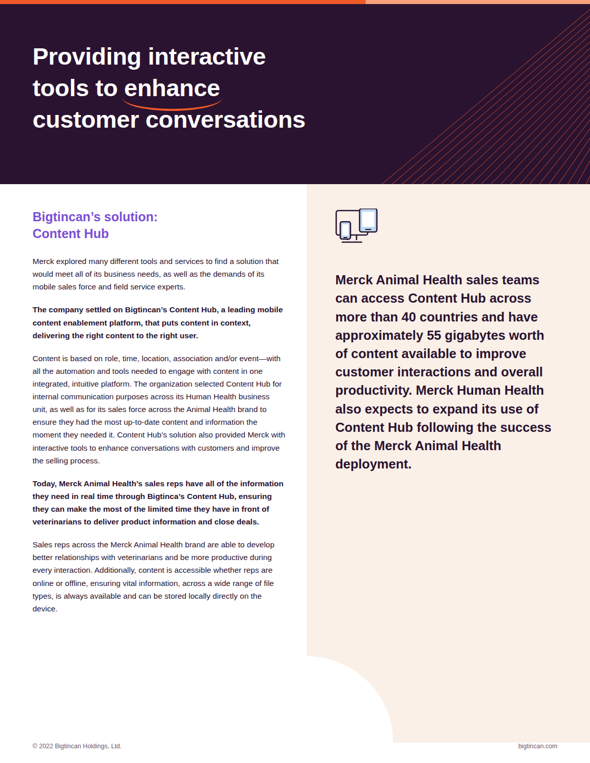Providing interactive
tools to enhance
customer conversations
Bigtincan’s solution:
Content Hub
Merck explored many different tools and services to find a solution that would meet all of its business needs, as well as the demands of its mobile sales force and field service experts.
The company settled on Bigtincan’s Content Hub, a leading mobile content enablement platform, that puts content in context, delivering the right content to the right user.
Content is based on role, time, location, association and/or event—with all the automation and tools needed to engage with content in one integrated, intuitive platform. The organization selected Content Hub for internal communication purposes across its Human Health business unit, as well as for its sales force across the Animal Health brand to ensure they had the most up-to-date content and information the moment they needed it. Content Hub’s solution also provided Merck with interactive tools to enhance conversations with customers and improve the selling process.
Today, Merck Animal Health’s sales reps have all of the information they need in real time through Bigtinca’s Content Hub, ensuring they can make the most of the limited time they have in front of veterinarians to deliver product information and close deals.
Sales reps across the Merck Animal Health brand are able to develop better relationships with veterinarians and be more productive during every interaction. Additionally, content is accessible whether reps are online or offline, ensuring vital information, across a wide range of file types, is always available and can be stored locally directly on the device.
Merck Animal Health sales teams can access Content Hub across more than 40 countries and have approximately 55 gigabytes worth of content available to improve customer interactions and overall productivity. Merck Human Health also expects to expand its use of Content Hub following the success of the Merck Animal Health deployment.
© 2022 Bigtincan Holdings, Ltd. bigtincan.com